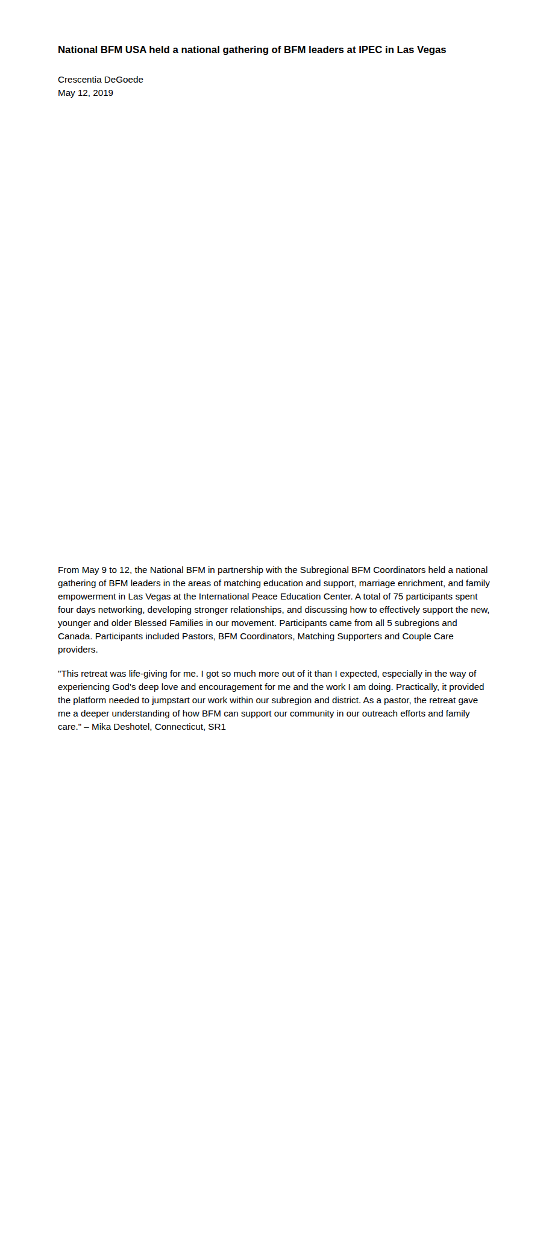National BFM USA held a national gathering of BFM leaders at IPEC in Las Vegas
Crescentia DeGoede May 12, 2019
From May 9 to 12, the National BFM in partnership with the Subregional BFM Coordinators held a national gathering of BFM leaders in the areas of matching education and support, marriage enrichment, and family empowerment in Las Vegas at the International Peace Education Center. A total of 75 participants spent four days networking, developing stronger relationships, and discussing how to effectively support the new, younger and older Blessed Families in our movement. Participants came from all 5 subregions and Canada. Participants included Pastors, BFM Coordinators, Matching Supporters and Couple Care providers.
"This retreat was life-giving for me. I got so much more out of it than I expected, especially in the way of experiencing God's deep love and encouragement for me and the work I am doing. Practically, it provided the platform needed to jumpstart our work within our subregion and district. As a pastor, the retreat gave me a deeper understanding of how BFM can support our community in our outreach efforts and family care." – Mika Deshotel, Connecticut, SR1